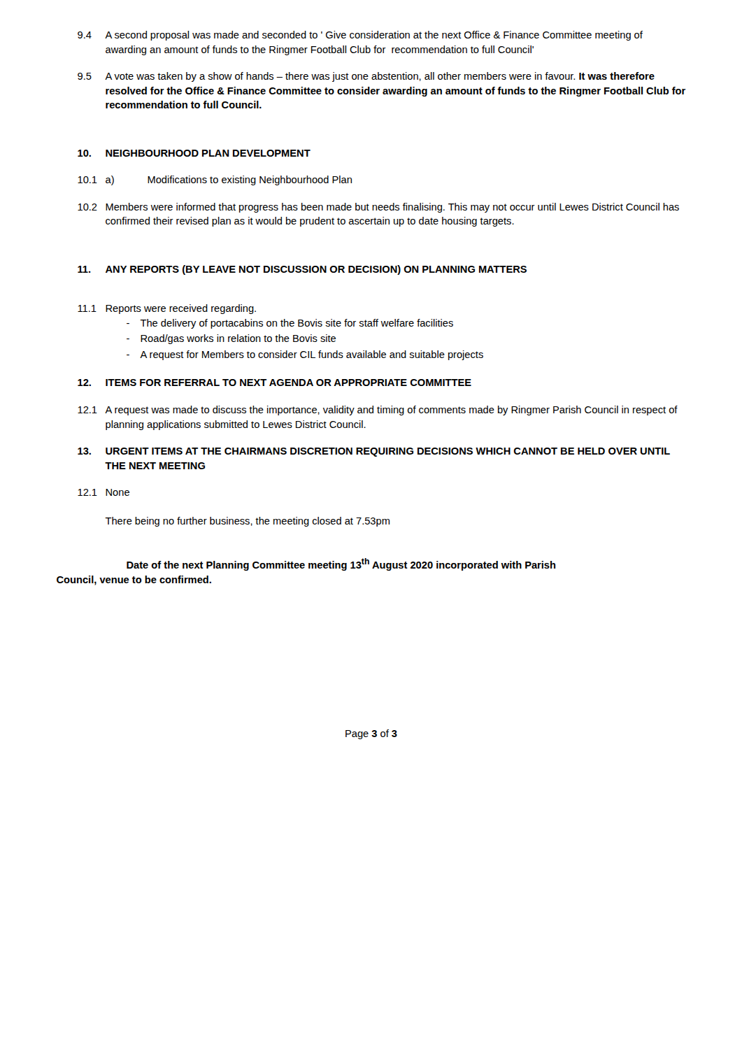9.4
A second proposal was made and seconded to ' Give consideration at the next Office & Finance Committee meeting of awarding an amount of funds to the Ringmer Football Club for recommendation to full Council'
9.5
A vote was taken by a show of hands – there was just one abstention, all other members were in favour. It was therefore resolved for the Office & Finance Committee to consider awarding an amount of funds to the Ringmer Football Club for recommendation to full Council.
10.
Neighbourhood Plan Development
10.1
a)
Modifications to existing Neighbourhood Plan
10.2
Members were informed that progress has been made but needs finalising. This may not occur until Lewes District Council has confirmed their revised plan as it would be prudent to ascertain up to date housing targets.
11.
Any reports (by leave not discussion or decision) on planning matters
11.1
Reports were received regarding.
The delivery of portacabins on the Bovis site for staff welfare facilities
Road/gas works in relation to the Bovis site
A request for Members to consider CIL funds available and suitable projects
12.
Items for referral to next agenda or appropriate committee
12.1
A request was made to discuss the importance, validity and timing of comments made by Ringmer Parish Council in respect of planning applications submitted to Lewes District Council.
13.
Urgent items at the Chairmans discretion requiring decisions which cannot be held over until the next meeting
12.1
None
There being no further business, the meeting closed at 7.53pm
Date of the next Planning Committee meeting 13th August 2020 incorporated with Parish
Council, venue to be confirmed.
Page 3 of 3